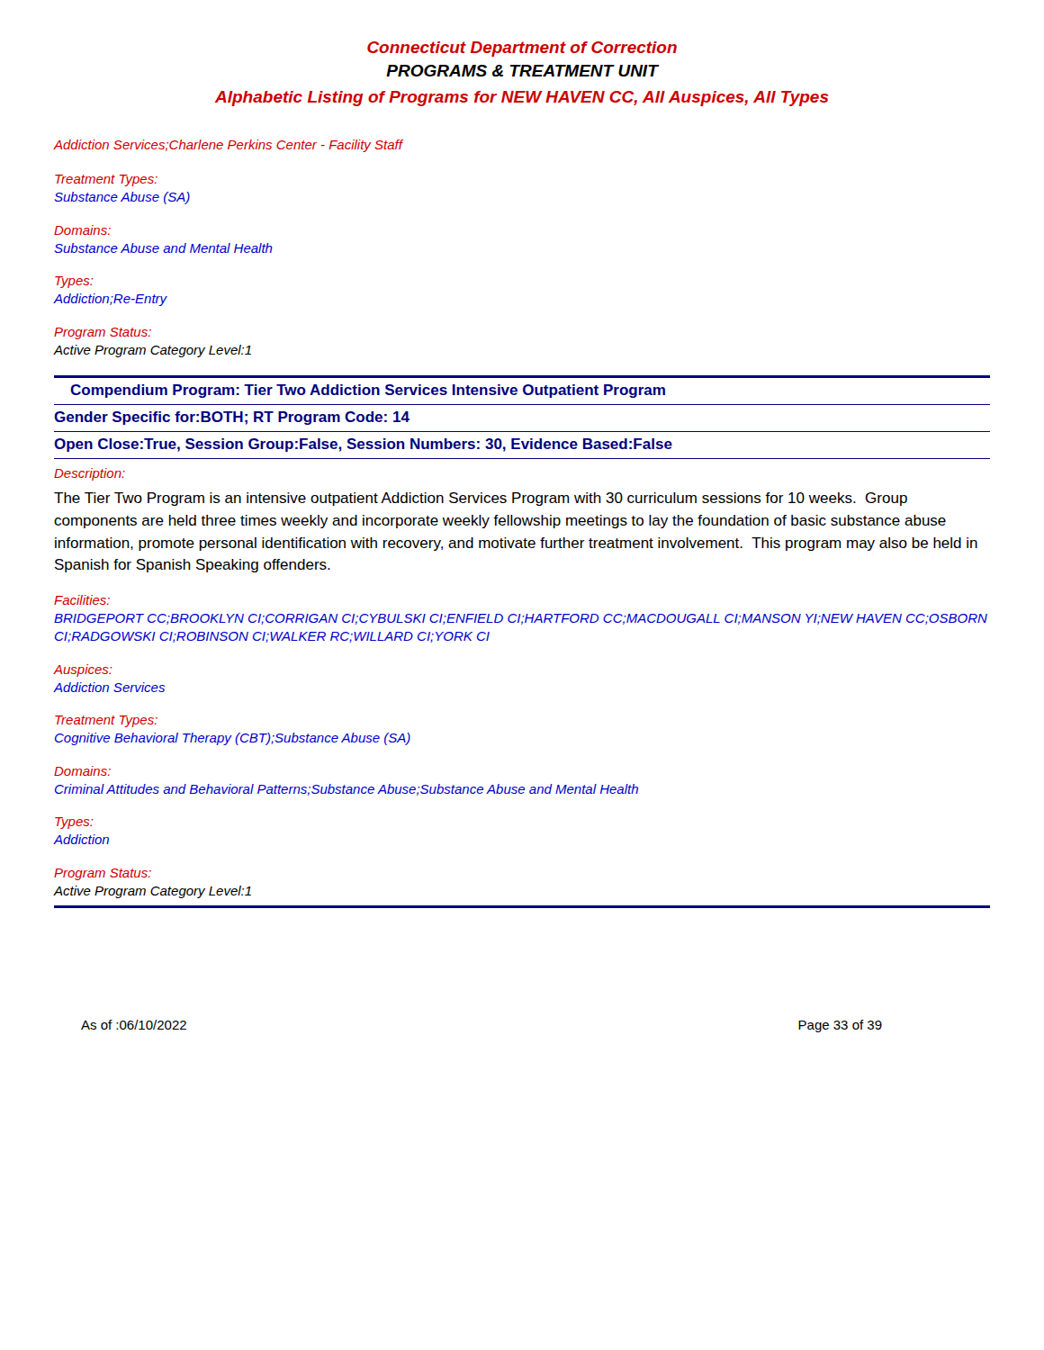Connecticut Department of Correction
PROGRAMS & TREATMENT UNIT
Alphabetic Listing of Programs for NEW HAVEN CC, All Auspices, All Types
Addiction Services;Charlene Perkins Center - Facility Staff
Treatment Types:
Substance Abuse (SA)
Domains:
Substance Abuse and Mental Health
Types:
Addiction;Re-Entry
Program Status:
Active Program Category Level:1
Compendium Program: Tier Two Addiction Services Intensive Outpatient Program
Gender Specific for:BOTH; RT Program Code: 14
Open Close:True, Session Group:False, Session Numbers: 30, Evidence Based:False
Description:
The Tier Two Program is an intensive outpatient Addiction Services Program with 30 curriculum sessions for 10 weeks. Group components are held three times weekly and incorporate weekly fellowship meetings to lay the foundation of basic substance abuse information, promote personal identification with recovery, and motivate further treatment involvement. This program may also be held in Spanish for Spanish Speaking offenders.
Facilities:
BRIDGEPORT CC;BROOKLYN CI;CORRIGAN CI;CYBULSKI CI;ENFIELD CI;HARTFORD CC;MACDOUGALL CI;MANSON YI;NEW HAVEN CC;OSBORN CI;RADGOWSKI CI;ROBINSON CI;WALKER RC;WILLARD CI;YORK CI
Auspices:
Addiction Services
Treatment Types:
Cognitive Behavioral Therapy (CBT);Substance Abuse (SA)
Domains:
Criminal Attitudes and Behavioral Patterns;Substance Abuse;Substance Abuse and Mental Health
Types:
Addiction
Program Status:
Active Program Category Level:1
As of :06/10/2022
Page 33 of 39